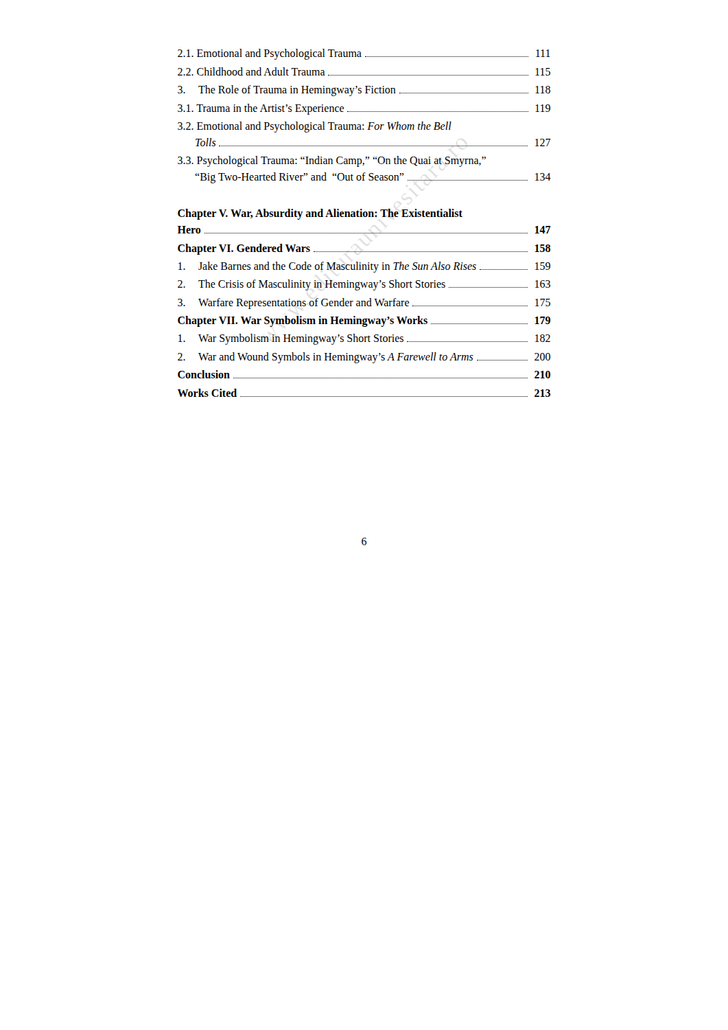www.edituraunivesitara.ro
2.1. Emotional and Psychological Trauma 111
2.2. Childhood and Adult Trauma 115
3. The Role of Trauma in Hemingway’s Fiction 118
3.1. Trauma in the Artist’s Experience 119
3.2. Emotional and Psychological Trauma: For Whom the Bell Tolls 127
3.3. Psychological Trauma: “Indian Camp,” “On the Quai at Smyrna,” “Big Two-Hearted River” and “Out of Season” 134
Chapter V. War, Absurdity and Alienation: The Existentialist Hero 147
Chapter VI. Gendered Wars 158
1. Jake Barnes and the Code of Masculinity in The Sun Also Rises 159
2. The Crisis of Masculinity in Hemingway’s Short Stories 163
3. Warfare Representations of Gender and Warfare 175
Chapter VII. War Symbolism in Hemingway’s Works 179
1. War Symbolism in Hemingway’s Short Stories 182
2. War and Wound Symbols in Hemingway’s A Farewell to Arms 200
Conclusion 210
Works Cited 213
6